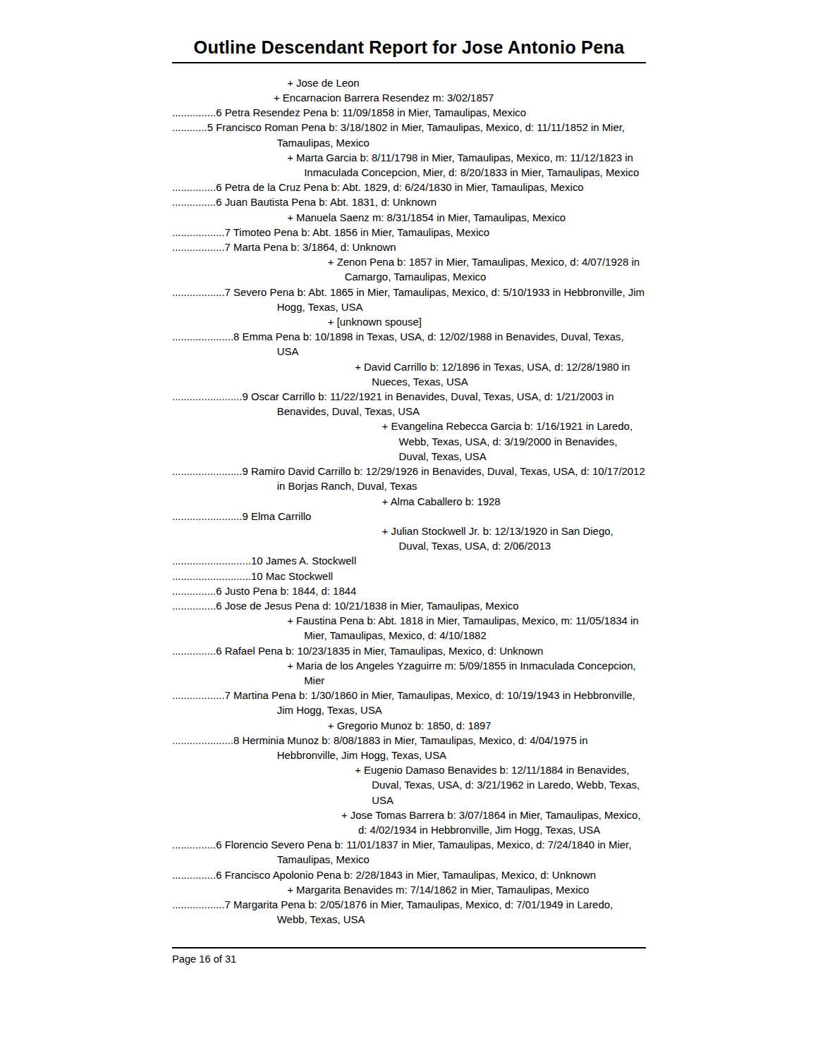Outline Descendant Report for Jose Antonio Pena
+ Jose de Leon
+ Encarnacion Barrera Resendez m: 3/02/1857
...............6 Petra Resendez Pena b: 11/09/1858 in Mier, Tamaulipas, Mexico
............5 Francisco Roman Pena b: 3/18/1802 in Mier, Tamaulipas, Mexico, d: 11/11/1852 in Mier, Tamaulipas, Mexico
+ Marta Garcia b: 8/11/1798 in Mier, Tamaulipas, Mexico, m: 11/12/1823 in Inmaculada Concepcion, Mier, d: 8/20/1833 in Mier, Tamaulipas, Mexico
...............6 Petra de la Cruz Pena b: Abt. 1829, d: 6/24/1830 in Mier, Tamaulipas, Mexico
...............6 Juan Bautista Pena b: Abt. 1831, d: Unknown
+ Manuela Saenz m: 8/31/1854 in Mier, Tamaulipas, Mexico
..................7 Timoteo Pena b: Abt. 1856 in Mier, Tamaulipas, Mexico
..................7 Marta Pena b: 3/1864, d: Unknown
+ Zenon Pena b: 1857 in Mier, Tamaulipas, Mexico, d: 4/07/1928 in Camargo, Tamaulipas, Mexico
..................7 Severo Pena b: Abt. 1865 in Mier, Tamaulipas, Mexico, d: 5/10/1933 in Hebbronville, Jim Hogg, Texas, USA
+ [unknown spouse]
.....................8 Emma Pena b: 10/1898 in Texas, USA, d: 12/02/1988 in Benavides, Duval, Texas, USA
+ David Carrillo b: 12/1896 in Texas, USA, d: 12/28/1980 in Nueces, Texas, USA
........................9 Oscar Carrillo b: 11/22/1921 in Benavides, Duval, Texas, USA, d: 1/21/2003 in Benavides, Duval, Texas, USA
+ Evangelina Rebecca Garcia b: 1/16/1921 in Laredo, Webb, Texas, USA, d: 3/19/2000 in Benavides, Duval, Texas, USA
........................9 Ramiro David Carrillo b: 12/29/1926 in Benavides, Duval, Texas, USA, d: 10/17/2012 in Borjas Ranch, Duval, Texas
+ Alma Caballero b: 1928
........................9 Elma Carrillo
+ Julian Stockwell Jr. b: 12/13/1920 in San Diego, Duval, Texas, USA, d: 2/06/2013
...........................10 James A. Stockwell
...........................10 Mac Stockwell
...............6 Justo Pena b: 1844, d: 1844
...............6 Jose de Jesus Pena d: 10/21/1838 in Mier, Tamaulipas, Mexico
+ Faustina Pena b: Abt. 1818 in Mier, Tamaulipas, Mexico, m: 11/05/1834 in Mier, Tamaulipas, Mexico, d: 4/10/1882
...............6 Rafael Pena b: 10/23/1835 in Mier, Tamaulipas, Mexico, d: Unknown
+ Maria de los Angeles Yzaguirre m: 5/09/1855 in Inmaculada Concepcion, Mier
..................7 Martina Pena b: 1/30/1860 in Mier, Tamaulipas, Mexico, d: 10/19/1943 in Hebbronville, Jim Hogg, Texas, USA
+ Gregorio Munoz b: 1850, d: 1897
.....................8 Herminia Munoz b: 8/08/1883 in Mier, Tamaulipas, Mexico, d: 4/04/1975 in Hebbronville, Jim Hogg, Texas, USA
+ Eugenio Damaso Benavides b: 12/11/1884 in Benavides, Duval, Texas, USA, d: 3/21/1962 in Laredo, Webb, Texas, USA
+ Jose Tomas Barrera b: 3/07/1864 in Mier, Tamaulipas, Mexico, d: 4/02/1934 in Hebbronville, Jim Hogg, Texas, USA
...............6 Florencio Severo Pena b: 11/01/1837 in Mier, Tamaulipas, Mexico, d: 7/24/1840 in Mier, Tamaulipas, Mexico
...............6 Francisco Apolonio Pena b: 2/28/1843 in Mier, Tamaulipas, Mexico, d: Unknown
+ Margarita Benavides m: 7/14/1862 in Mier, Tamaulipas, Mexico
..................7 Margarita Pena b: 2/05/1876 in Mier, Tamaulipas, Mexico, d: 7/01/1949 in Laredo, Webb, Texas, USA
Page 16 of 31